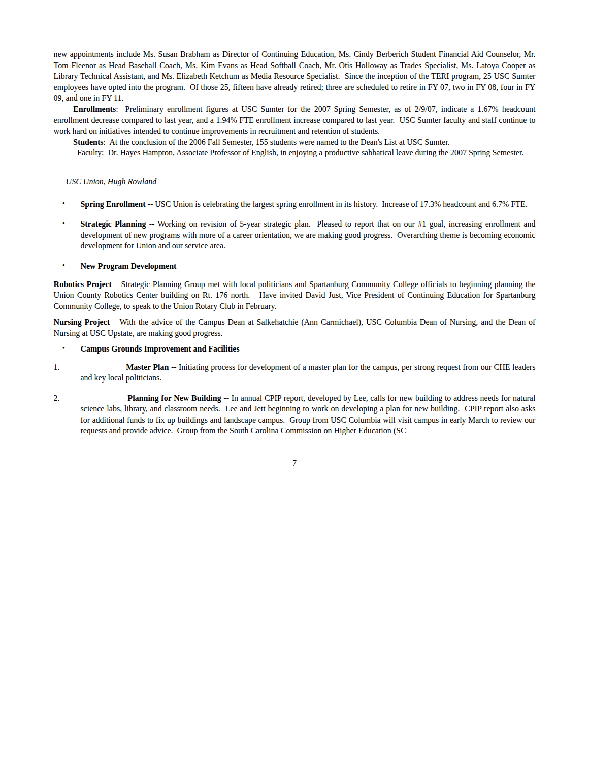new appointments include Ms. Susan Brabham as Director of Continuing Education, Ms. Cindy Berberich Student Financial Aid Counselor, Mr. Tom Fleenor as Head Baseball Coach, Ms. Kim Evans as Head Softball Coach, Mr. Otis Holloway as Trades Specialist, Ms. Latoya Cooper as Library Technical Assistant, and Ms. Elizabeth Ketchum as Media Resource Specialist. Since the inception of the TERI program, 25 USC Sumter employees have opted into the program. Of those 25, fifteen have already retired; three are scheduled to retire in FY 07, two in FY 08, four in FY 09, and one in FY 11.
Enrollments: Preliminary enrollment figures at USC Sumter for the 2007 Spring Semester, as of 2/9/07, indicate a 1.67% headcount enrollment decrease compared to last year, and a 1.94% FTE enrollment increase compared to last year. USC Sumter faculty and staff continue to work hard on initiatives intended to continue improvements in recruitment and retention of students.
Students: At the conclusion of the 2006 Fall Semester, 155 students were named to the Dean's List at USC Sumter.
Faculty: Dr. Hayes Hampton, Associate Professor of English, in enjoying a productive sabbatical leave during the 2007 Spring Semester.
USC Union, Hugh Rowland
Spring Enrollment -- USC Union is celebrating the largest spring enrollment in its history. Increase of 17.3% headcount and 6.7% FTE.
Strategic Planning -- Working on revision of 5-year strategic plan. Pleased to report that on our #1 goal, increasing enrollment and development of new programs with more of a career orientation, we are making good progress. Overarching theme is becoming economic development for Union and our service area.
New Program Development
Robotics Project – Strategic Planning Group met with local politicians and Spartanburg Community College officials to beginning planning the Union County Robotics Center building on Rt. 176 north. Have invited David Just, Vice President of Continuing Education for Spartanburg Community College, to speak to the Union Rotary Club in February.
Nursing Project – With the advice of the Campus Dean at Salkehatchie (Ann Carmichael), USC Columbia Dean of Nursing, and the Dean of Nursing at USC Upstate, are making good progress.
Campus Grounds Improvement and Facilities
1. Master Plan -- Initiating process for development of a master plan for the campus, per strong request from our CHE leaders and key local politicians.
2. Planning for New Building -- In annual CPIP report, developed by Lee, calls for new building to address needs for natural science labs, library, and classroom needs. Lee and Jett beginning to work on developing a plan for new building. CPIP report also asks for additional funds to fix up buildings and landscape campus. Group from USC Columbia will visit campus in early March to review our requests and provide advice. Group from the South Carolina Commission on Higher Education (SC
7